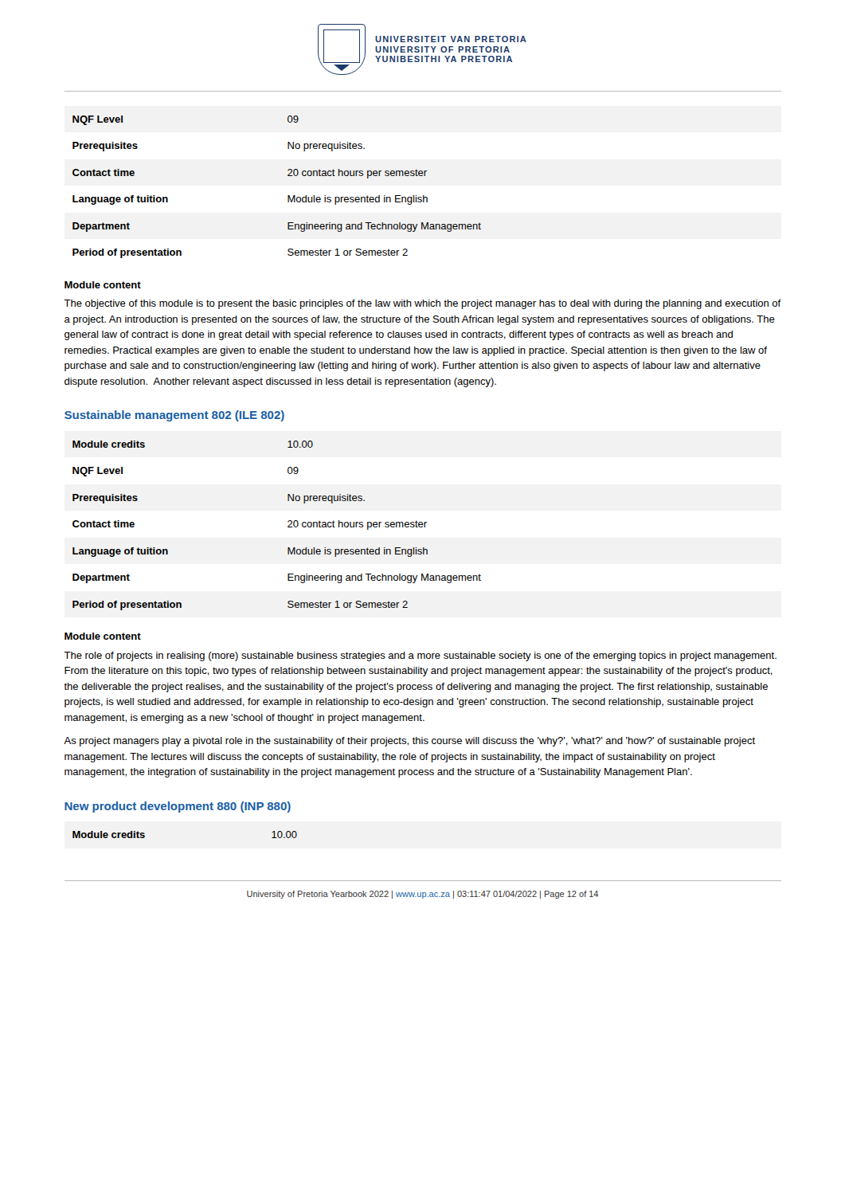UNIVERSITEIT VAN PRETORIA
UNIVERSITY OF PRETORIA
YUNIBESITHI YA PRETORIA
| NQF Level | 09 |
| Prerequisites | No prerequisites. |
| Contact time | 20 contact hours per semester |
| Language of tuition | Module is presented in English |
| Department | Engineering and Technology Management |
| Period of presentation | Semester 1 or Semester 2 |
Module content
The objective of this module is to present the basic principles of the law with which the project manager has to deal with during the planning and execution of a project. An introduction is presented on the sources of law, the structure of the South African legal system and representatives sources of obligations. The general law of contract is done in great detail with special reference to clauses used in contracts, different types of contracts as well as breach and remedies. Practical examples are given to enable the student to understand how the law is applied in practice. Special attention is then given to the law of purchase and sale and to construction/engineering law (letting and hiring of work). Further attention is also given to aspects of labour law and alternative dispute resolution. Another relevant aspect discussed in less detail is representation (agency).
Sustainable management 802 (ILE 802)
| Module credits | 10.00 |
| NQF Level | 09 |
| Prerequisites | No prerequisites. |
| Contact time | 20 contact hours per semester |
| Language of tuition | Module is presented in English |
| Department | Engineering and Technology Management |
| Period of presentation | Semester 1 or Semester 2 |
Module content
The role of projects in realising (more) sustainable business strategies and a more sustainable society is one of the emerging topics in project management. From the literature on this topic, two types of relationship between sustainability and project management appear: the sustainability of the project's product, the deliverable the project realises, and the sustainability of the project's process of delivering and managing the project. The first relationship, sustainable projects, is well studied and addressed, for example in relationship to eco-design and 'green' construction. The second relationship, sustainable project management, is emerging as a new 'school of thought' in project management.
As project managers play a pivotal role in the sustainability of their projects, this course will discuss the 'why?', 'what?' and 'how?' of sustainable project management. The lectures will discuss the concepts of sustainability, the role of projects in sustainability, the impact of sustainability on project management, the integration of sustainability in the project management process and the structure of a 'Sustainability Management Plan'.
New product development 880 (INP 880)
Module credits 10.00
University of Pretoria Yearbook 2022 | www.up.ac.za | 03:11:47 01/04/2022 | Page 12 of 14